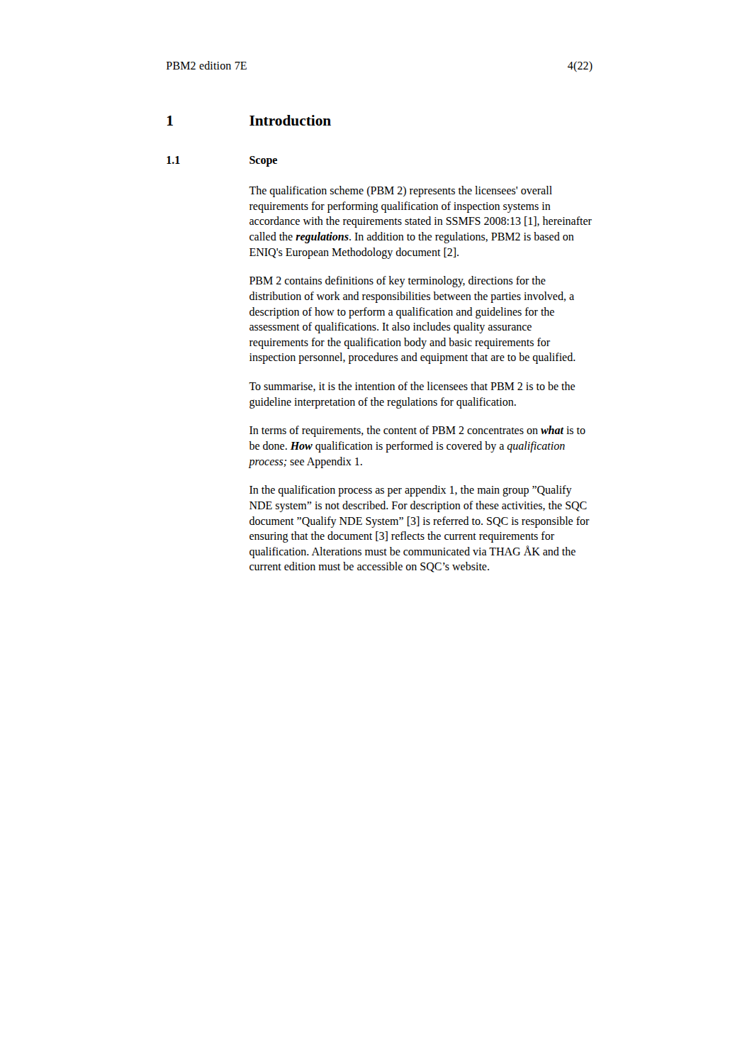PBM2 edition 7E 4(22)
1 Introduction
1.1 Scope
The qualification scheme (PBM 2) represents the licensees' overall requirements for performing qualification of inspection systems in accordance with the requirements stated in SSMFS 2008:13 [1], hereinafter called the regulations. In addition to the regulations, PBM2 is based on ENIQ's European Methodology document [2].
PBM 2 contains definitions of key terminology, directions for the distribution of work and responsibilities between the parties involved, a description of how to perform a qualification and guidelines for the assessment of qualifications. It also includes quality assurance requirements for the qualification body and basic requirements for inspection personnel, procedures and equipment that are to be qualified.
To summarise, it is the intention of the licensees that PBM 2 is to be the guideline interpretation of the regulations for qualification.
In terms of requirements, the content of PBM 2 concentrates on what is to be done. How qualification is performed is covered by a qualification process; see Appendix 1.
In the qualification process as per appendix 1, the main group ”Qualify NDE system” is not described. For description of these activities, the SQC document ”Qualify NDE System” [3] is referred to. SQC is responsible for ensuring that the document [3] reflects the current requirements for qualification. Alterations must be communicated via THAG ÅK and the current edition must be accessible on SQC’s website.